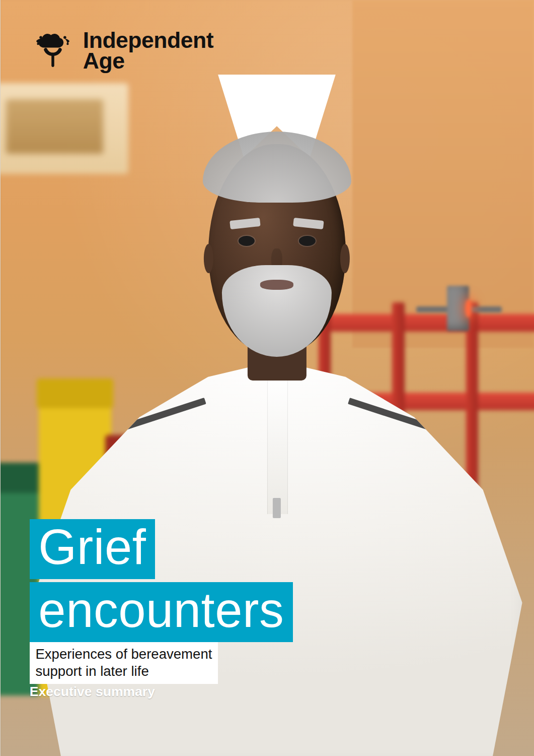Independent Age
Grief
encounters
Experiences of bereavement
support in later life
Executive summary